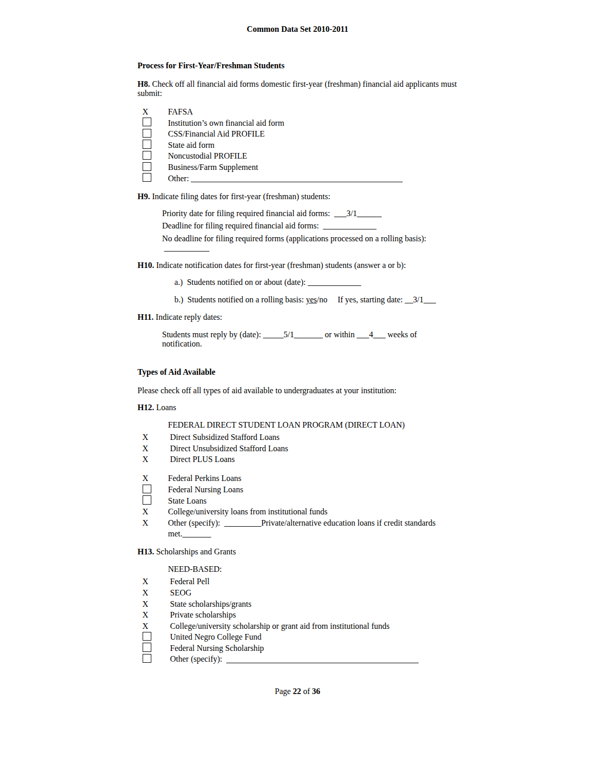Common Data Set 2010-2011
Process for First-Year/Freshman Students
H8. Check off all financial aid forms domestic first-year (freshman) financial aid applicants must submit:
X
FAFSA
Institution’s own financial aid form
CSS/Financial Aid PROFILE
State aid form
Noncustodial PROFILE
Business/Farm Supplement
Other:
H9. Indicate filing dates for first-year (freshman) students:
Priority date for filing required financial aid forms: ___3/1______
Deadline for filing required financial aid forms: _____________
No deadline for filing required forms (applications processed on a rolling basis): ___________
H10. Indicate notification dates for first-year (freshman) students (answer a or b):
a.) Students notified on or about (date): _____________
b.) Students notified on a rolling basis: yes/no If yes, starting date: __3/1___
H11. Indicate reply dates:
Students must reply by (date): _____5/1_______ or within ___4___ weeks of notification.
Types of Aid Available
Please check off all types of aid available to undergraduates at your institution:
H12. Loans
FEDERAL DIRECT STUDENT LOAN PROGRAM (DIRECT LOAN)
X
Direct Subsidized Stafford Loans
X
Direct Unsubsidized Stafford Loans
X
Direct PLUS Loans
X
Federal Perkins Loans
Federal Nursing Loans
State Loans
X
College/university loans from institutional funds
X
Other (specify): _________Private/alternative education loans if credit standards met._______
H13. Scholarships and Grants
NEED-BASED:
X
Federal Pell
X
SEOG
X
State scholarships/grants
X
Private scholarships
X
College/university scholarship or grant aid from institutional funds
United Negro College Fund
Federal Nursing Scholarship
Other (specify):
Page 22 of 36